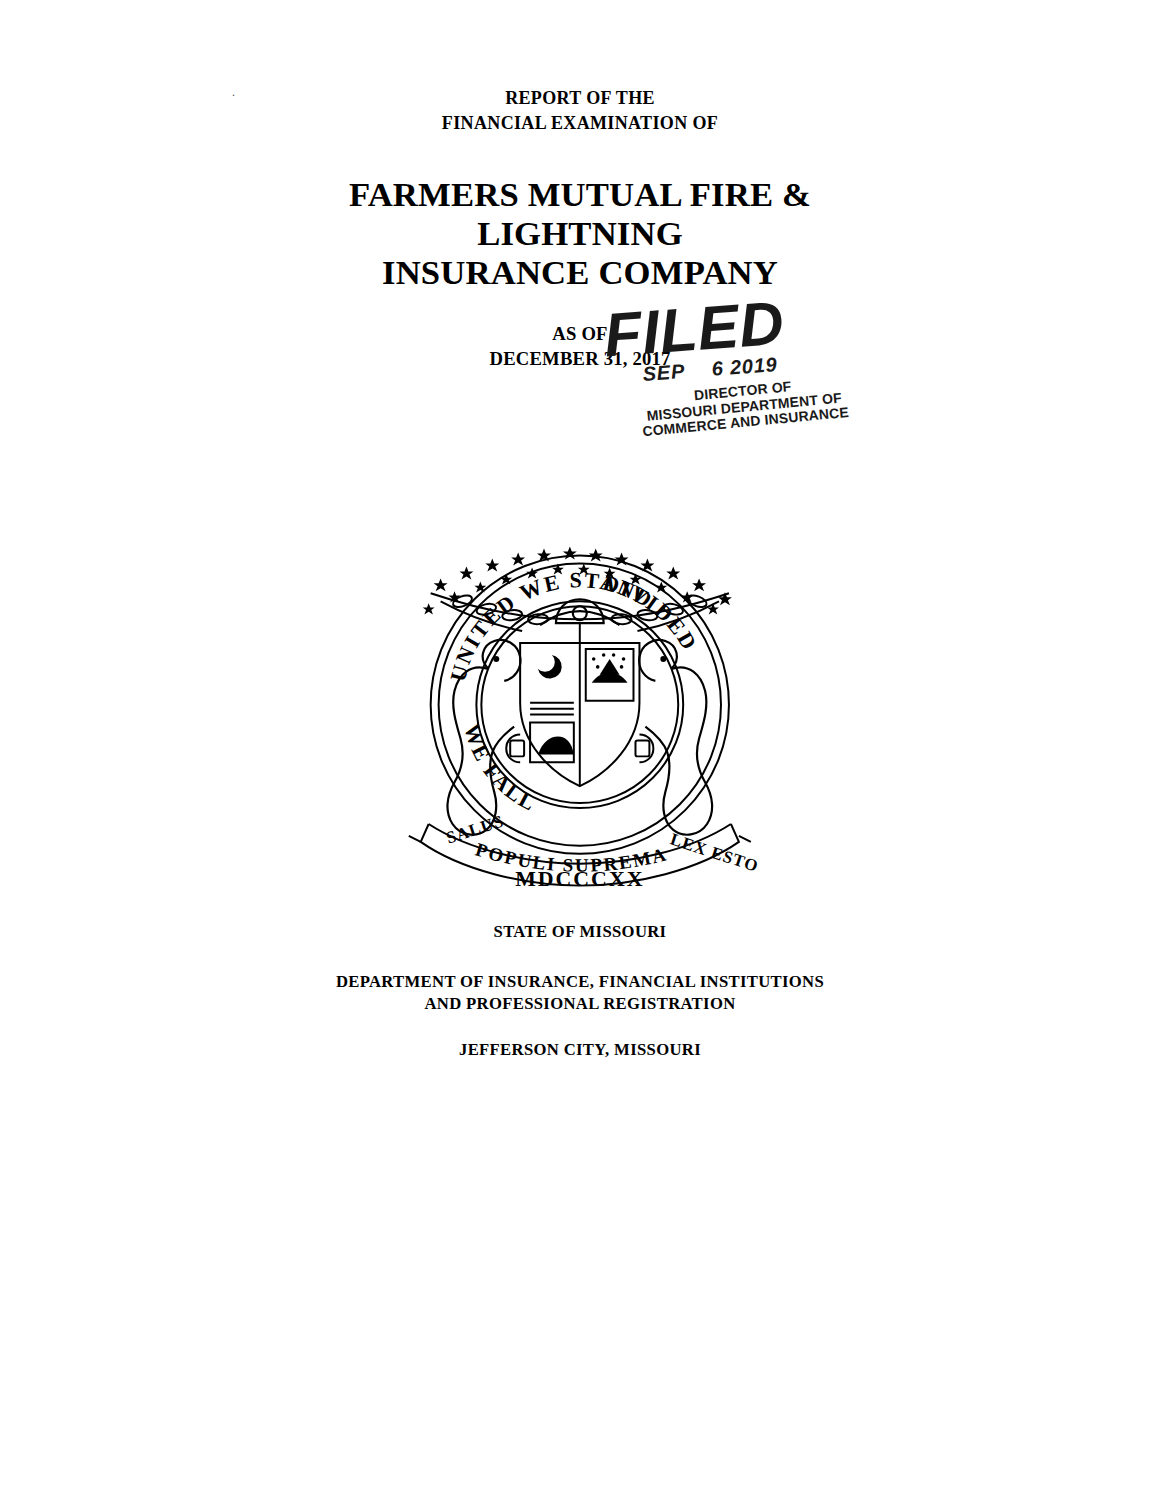·
REPORT OF THE
FINANCIAL EXAMINATION OF
FARMERS MUTUAL FIRE & LIGHTNING
INSURANCE COMPANY
AS OF
DECEMBER 31, 2017
FILED
SEP 6 2019
DIRECTOR OF
MISSOURI DEPARTMENT OF
COMMERCE AND INSURANCE
UNITED WE STAND DIVIDED WE FALL SALUS LEX ESTO POPULI SUPREMA MDCCCXX
STATE OF MISSOURI
DEPARTMENT OF INSURANCE, FINANCIAL INSTITUTIONS
AND PROFESSIONAL REGISTRATION
JEFFERSON CITY, MISSOURI